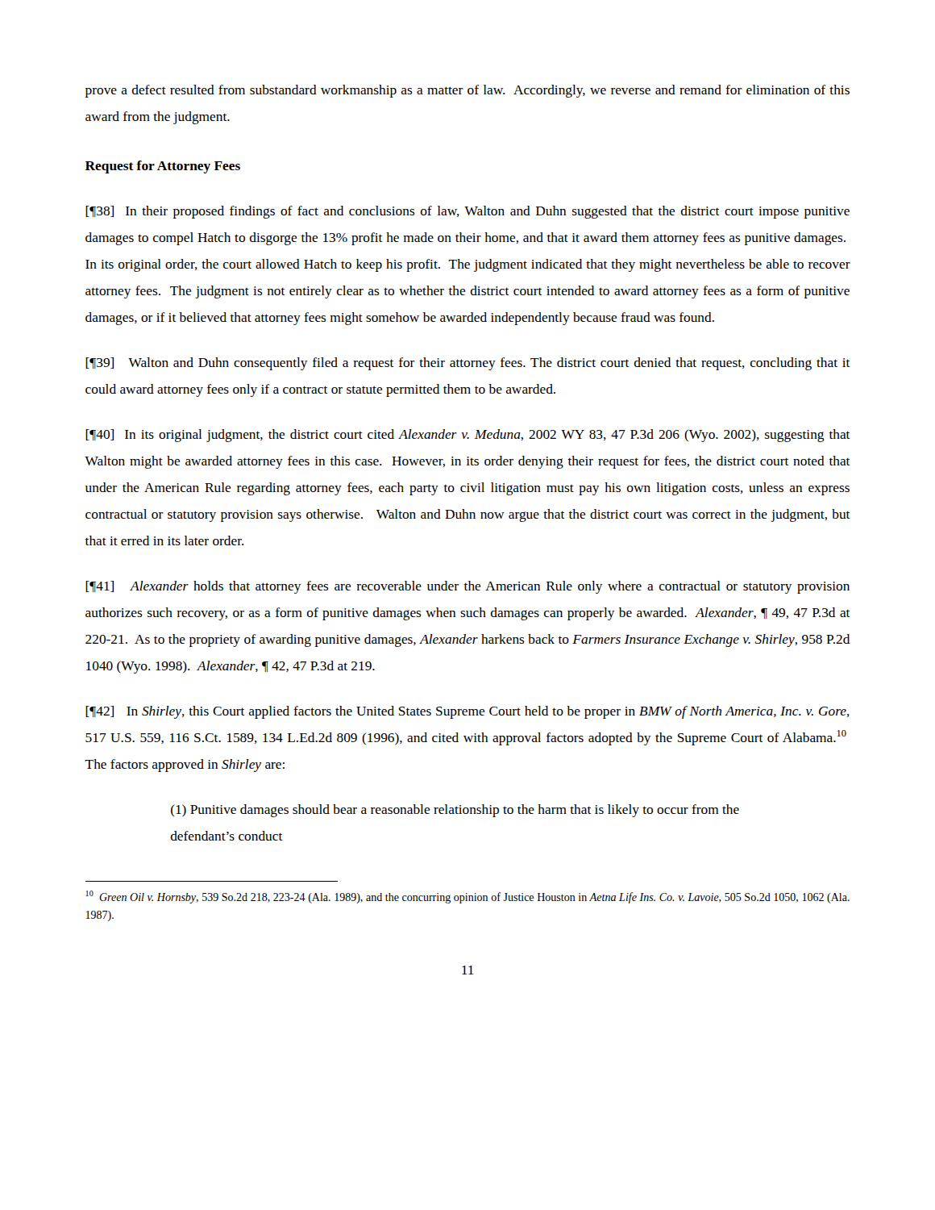prove a defect resulted from substandard workmanship as a matter of law. Accordingly, we reverse and remand for elimination of this award from the judgment.
Request for Attorney Fees
[¶38] In their proposed findings of fact and conclusions of law, Walton and Duhn suggested that the district court impose punitive damages to compel Hatch to disgorge the 13% profit he made on their home, and that it award them attorney fees as punitive damages. In its original order, the court allowed Hatch to keep his profit. The judgment indicated that they might nevertheless be able to recover attorney fees. The judgment is not entirely clear as to whether the district court intended to award attorney fees as a form of punitive damages, or if it believed that attorney fees might somehow be awarded independently because fraud was found.
[¶39] Walton and Duhn consequently filed a request for their attorney fees. The district court denied that request, concluding that it could award attorney fees only if a contract or statute permitted them to be awarded.
[¶40] In its original judgment, the district court cited Alexander v. Meduna, 2002 WY 83, 47 P.3d 206 (Wyo. 2002), suggesting that Walton might be awarded attorney fees in this case. However, in its order denying their request for fees, the district court noted that under the American Rule regarding attorney fees, each party to civil litigation must pay his own litigation costs, unless an express contractual or statutory provision says otherwise. Walton and Duhn now argue that the district court was correct in the judgment, but that it erred in its later order.
[¶41] Alexander holds that attorney fees are recoverable under the American Rule only where a contractual or statutory provision authorizes such recovery, or as a form of punitive damages when such damages can properly be awarded. Alexander, ¶ 49, 47 P.3d at 220-21. As to the propriety of awarding punitive damages, Alexander harkens back to Farmers Insurance Exchange v. Shirley, 958 P.2d 1040 (Wyo. 1998). Alexander, ¶ 42, 47 P.3d at 219.
[¶42] In Shirley, this Court applied factors the United States Supreme Court held to be proper in BMW of North America, Inc. v. Gore, 517 U.S. 559, 116 S.Ct. 1589, 134 L.Ed.2d 809 (1996), and cited with approval factors adopted by the Supreme Court of Alabama.10 The factors approved in Shirley are:
(1) Punitive damages should bear a reasonable relationship to the harm that is likely to occur from the defendant’s conduct
10 Green Oil v. Hornsby, 539 So.2d 218, 223-24 (Ala. 1989), and the concurring opinion of Justice Houston in Aetna Life Ins. Co. v. Lavoie, 505 So.2d 1050, 1062 (Ala. 1987).
11